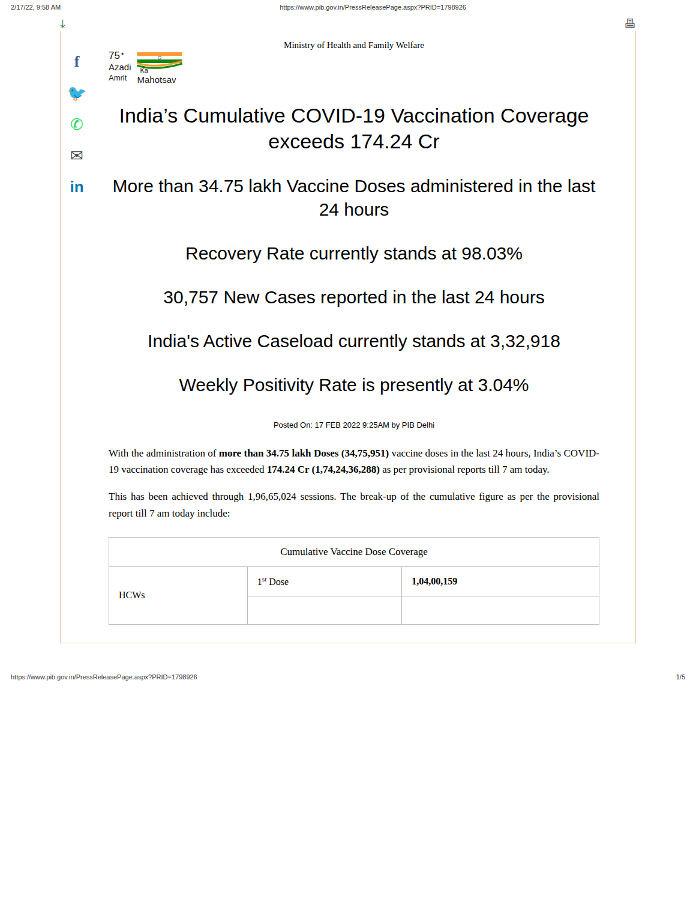2/17/22, 9:58 AM
https://www.pib.gov.in/PressReleasePage.aspx?PRID=1798926
⤓ 🖶
f 🐦 ✆ ✉ in
Ministry of Health and Family Welfare
75 ★ Azadi Ka Amrit Mahotsav
India’s Cumulative COVID-19 Vaccination Coverage exceeds 174.24 Cr
More than 34.75 lakh Vaccine Doses administered in the last 24 hours
Recovery Rate currently stands at 98.03%
30,757 New Cases reported in the last 24 hours
India's Active Caseload currently stands at 3,32,918
Weekly Positivity Rate is presently at 3.04%
Posted On: 17 FEB 2022 9:25AM by PIB Delhi
With the administration of more than 34.75 lakh Doses (34,75,951) vaccine doses in the last 24 hours, India’s COVID-19 vaccination coverage has exceeded 174.24 Cr (1,74,24,36,288) as per provisional reports till 7 am today.
This has been achieved through 1,96,65,024 sessions. The break-up of the cumulative figure as per the provisional report till 7 am today include:
| Cumulative Vaccine Dose Coverage |
| --- |
| HCWs | 1 st Dose | 1,04,00,159 |
https://www.pib.gov.in/PressReleasePage.aspx?PRID=1798926
1/5